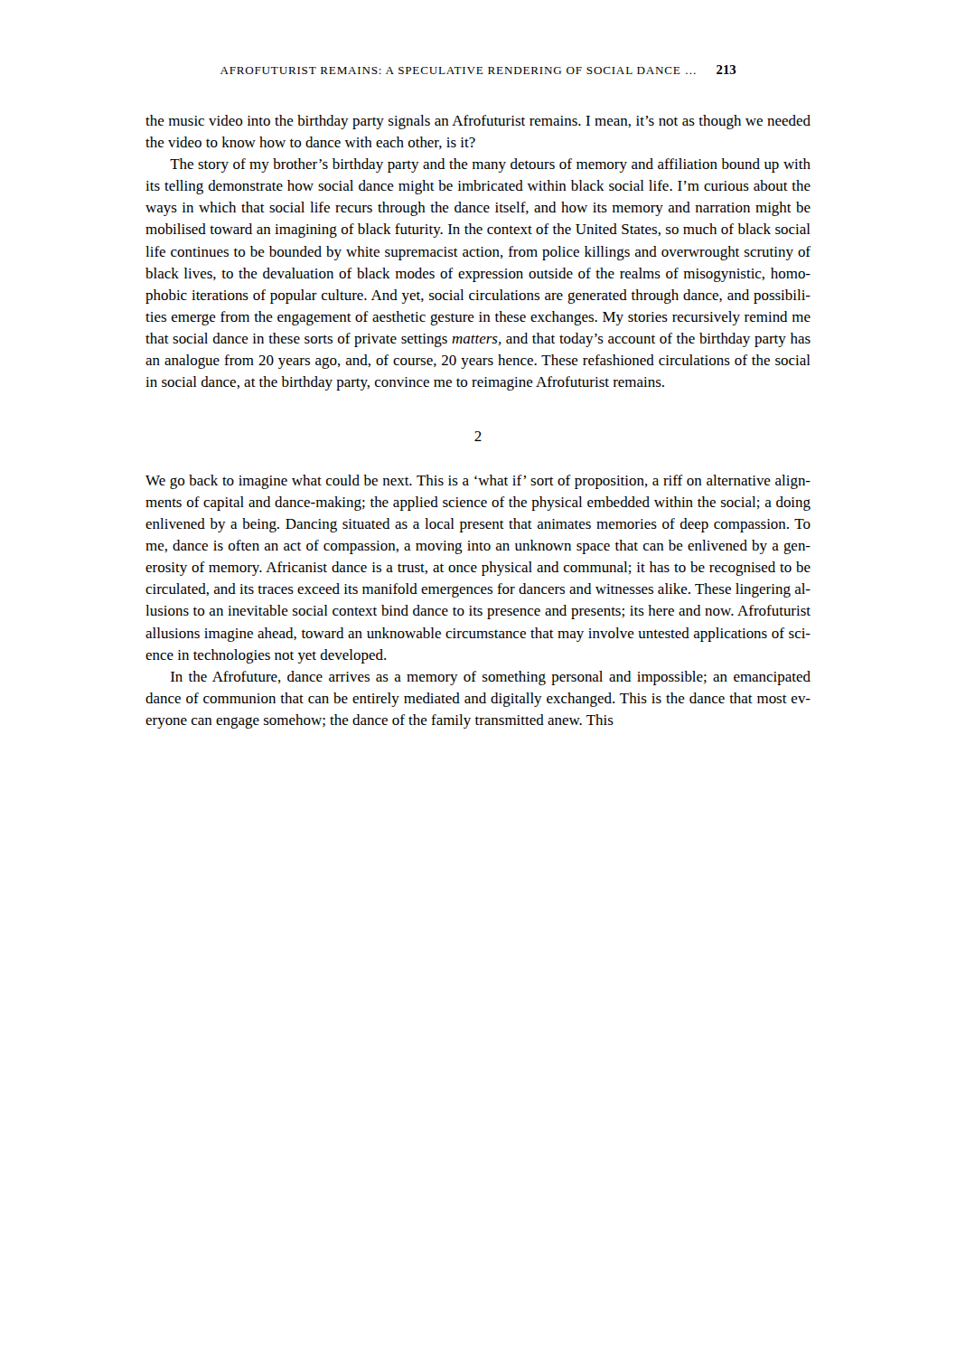Afrofuturist Remains: A Speculative Rendering of Social Dance … 213
the music video into the birthday party signals an Afrofuturist remains. I mean, it’s not as though we needed the video to know how to dance with each other, is it?
The story of my brother’s birthday party and the many detours of memory and affiliation bound up with its telling demonstrate how social dance might be imbricated within black social life. I’m curious about the ways in which that social life recurs through the dance itself, and how its memory and narration might be mobilised toward an imagining of black futurity. In the context of the United States, so much of black social life continues to be bounded by white supremacist action, from police killings and overwrought scrutiny of black lives, to the devaluation of black modes of expression outside of the realms of misogynistic, homophobic iterations of popular culture. And yet, social circulations are generated through dance, and possibilities emerge from the engagement of aesthetic gesture in these exchanges. My stories recursively remind me that social dance in these sorts of private settings matters, and that today’s account of the birthday party has an analogue from 20 years ago, and, of course, 20 years hence. These refashioned circulations of the social in social dance, at the birthday party, convince me to reimagine Afrofuturist remains.
2
We go back to imagine what could be next. This is a ‘what if’ sort of proposition, a riff on alternative alignments of capital and dance-making; the applied science of the physical embedded within the social; a doing enlivened by a being. Dancing situated as a local present that animates memories of deep compassion. To me, dance is often an act of compassion, a moving into an unknown space that can be enlivened by a generosity of memory. Africanist dance is a trust, at once physical and communal; it has to be recognised to be circulated, and its traces exceed its manifold emergences for dancers and witnesses alike. These lingering allusions to an inevitable social context bind dance to its presence and presents; its here and now. Afrofuturist allusions imagine ahead, toward an unknowable circumstance that may involve untested applications of science in technologies not yet developed.
In the Afrofuture, dance arrives as a memory of something personal and impossible; an emancipated dance of communion that can be entirely mediated and digitally exchanged. This is the dance that most everyone can engage somehow; the dance of the family transmitted anew. This